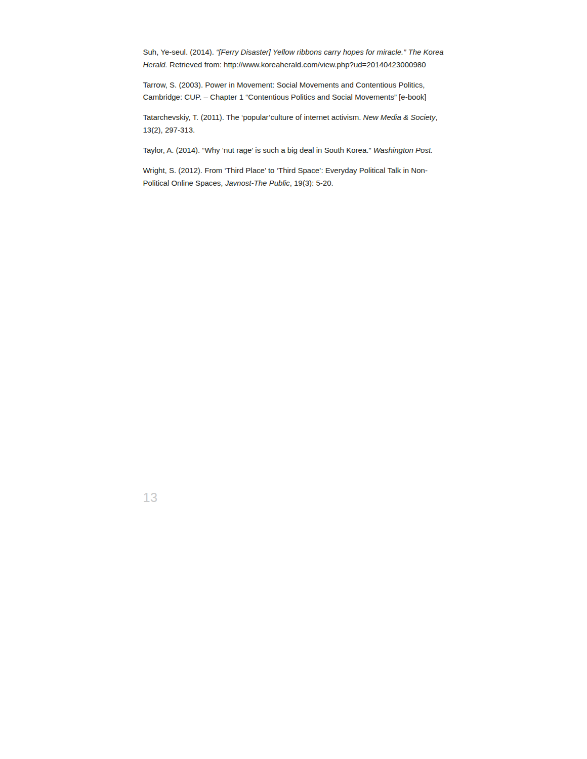Suh, Ye-seul. (2014). “[Ferry Disaster] Yellow ribbons carry hopes for miracle.” The Korea Herald. Retrieved from: http://www.koreaherald.com/view.php?ud=20140423000980
Tarrow, S. (2003). Power in Movement: Social Movements and Contentious Politics, Cambridge: CUP. – Chapter 1 “Contentious Politics and Social Movements” [e-book]
Tatarchevskiy, T. (2011). The ‘popular’culture of internet activism. New Media & Society, 13(2), 297-313.
Taylor, A. (2014). “Why ‘nut rage’ is such a big deal in South Korea.” Washington Post.
Wright, S. (2012). From ‘Third Place’ to ‘Third Space’: Everyday Political Talk in Non-Political Online Spaces, Javnost-The Public, 19(3): 5-20.
13